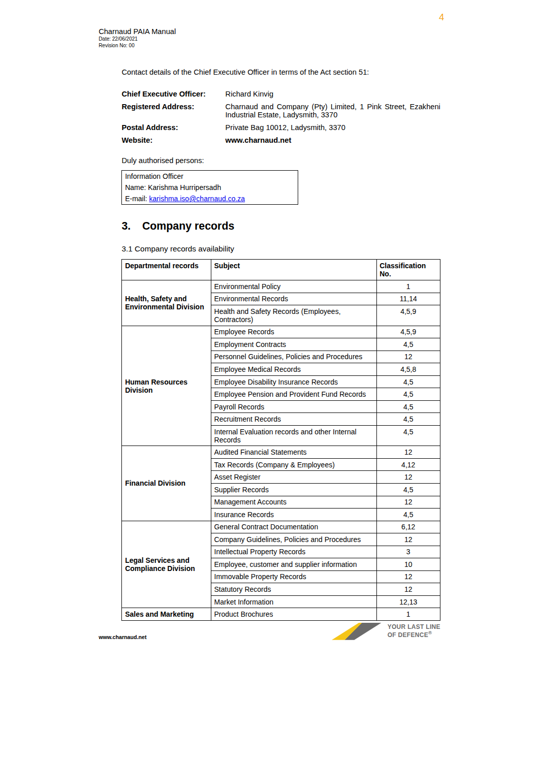4
Charnaud PAIA Manual
Date: 22/06/2021
Revision No: 00
Contact details of the Chief Executive Officer in terms of the Act section 51:
| Chief Executive Officer: | Richard Kinvig |
| Registered Address: | Charnaud and Company (Pty) Limited, 1 Pink Street, Ezakheni Industrial Estate, Ladysmith, 3370 |
| Postal Address: | Private Bag 10012, Ladysmith, 3370 |
| Website: | www.charnaud.net |
Duly authorised persons:
| Information Officer |
| Name: Karishma Hurripersadh |
| E-mail: karishma.iso@charnaud.co.za |
3. Company records
3.1 Company records availability
| Departmental records | Subject | Classification No. |
| --- | --- | --- |
| Health, Safety and Environmental Division | Environmental Policy | 1 |
| Environmental Records | 11,14 |
| Health and Safety Records (Employees, Contractors) | 4,5,9 |
| Human Resources Division | Employee Records | 4,5,9 |
| Employment Contracts | 4,5 |
| Personnel Guidelines, Policies and Procedures | 12 |
| Employee Medical Records | 4,5,8 |
| Employee Disability Insurance Records | 4,5 |
| Employee Pension and Provident Fund Records | 4,5 |
| Payroll Records | 4,5 |
| Recruitment Records | 4,5 |
| Internal Evaluation records and other Internal Records | 4,5 |
| Financial Division | Audited Financial Statements | 12 |
| Tax Records (Company & Employees) | 4,12 |
| Asset Register | 12 |
| Supplier Records | 4,5 |
| Management Accounts | 12 |
| Insurance Records | 4,5 |
| Legal Services and Compliance Division | General Contract Documentation | 6,12 |
| Company Guidelines, Policies and Procedures | 12 |
| Intellectual Property Records | 3 |
| Employee, customer and supplier information | 10 |
| Immovable Property Records | 12 |
| Statutory Records | 12 |
| Market Information | 12,13 |
| Sales and Marketing | Product Brochures | 1 |
www.charnaud.net
YOUR LAST LINE
OF DEFENCE®